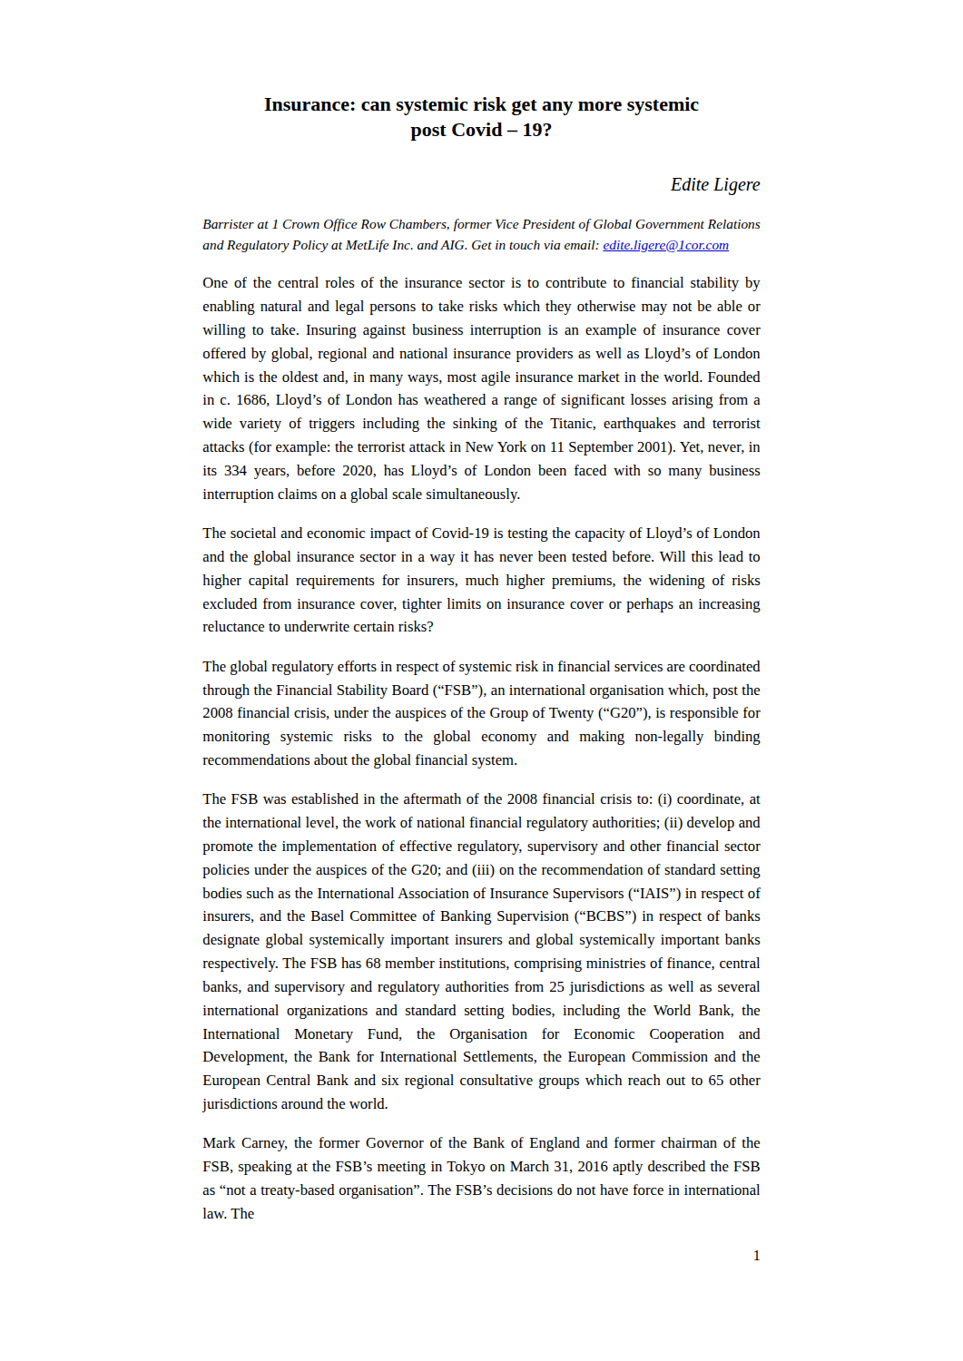Insurance: can systemic risk get any more systemic
post Covid – 19?
Edite Ligere
Barrister at 1 Crown Office Row Chambers, former Vice President of Global Government Relations and Regulatory Policy at MetLife Inc. and AIG. Get in touch via email: edite.ligere@1cor.com
One of the central roles of the insurance sector is to contribute to financial stability by enabling natural and legal persons to take risks which they otherwise may not be able or willing to take. Insuring against business interruption is an example of insurance cover offered by global, regional and national insurance providers as well as Lloyd’s of London which is the oldest and, in many ways, most agile insurance market in the world. Founded in c. 1686, Lloyd’s of London has weathered a range of significant losses arising from a wide variety of triggers including the sinking of the Titanic, earthquakes and terrorist attacks (for example: the terrorist attack in New York on 11 September 2001). Yet, never, in its 334 years, before 2020, has Lloyd’s of London been faced with so many business interruption claims on a global scale simultaneously.
The societal and economic impact of Covid-19 is testing the capacity of Lloyd’s of London and the global insurance sector in a way it has never been tested before. Will this lead to higher capital requirements for insurers, much higher premiums, the widening of risks excluded from insurance cover, tighter limits on insurance cover or perhaps an increasing reluctance to underwrite certain risks?
The global regulatory efforts in respect of systemic risk in financial services are coordinated through the Financial Stability Board (“FSB”), an international organisation which, post the 2008 financial crisis, under the auspices of the Group of Twenty (“G20”), is responsible for monitoring systemic risks to the global economy and making non-legally binding recommendations about the global financial system.
The FSB was established in the aftermath of the 2008 financial crisis to: (i) coordinate, at the international level, the work of national financial regulatory authorities; (ii) develop and promote the implementation of effective regulatory, supervisory and other financial sector policies under the auspices of the G20; and (iii) on the recommendation of standard setting bodies such as the International Association of Insurance Supervisors (“IAIS”) in respect of insurers, and the Basel Committee of Banking Supervision (“BCBS”) in respect of banks designate global systemically important insurers and global systemically important banks respectively. The FSB has 68 member institutions, comprising ministries of finance, central banks, and supervisory and regulatory authorities from 25 jurisdictions as well as several international organizations and standard setting bodies, including the World Bank, the International Monetary Fund, the Organisation for Economic Cooperation and Development, the Bank for International Settlements, the European Commission and the European Central Bank and six regional consultative groups which reach out to 65 other jurisdictions around the world.
Mark Carney, the former Governor of the Bank of England and former chairman of the FSB, speaking at the FSB’s meeting in Tokyo on March 31, 2016 aptly described the FSB as “not a treaty-based organisation”. The FSB’s decisions do not have force in international law. The
1